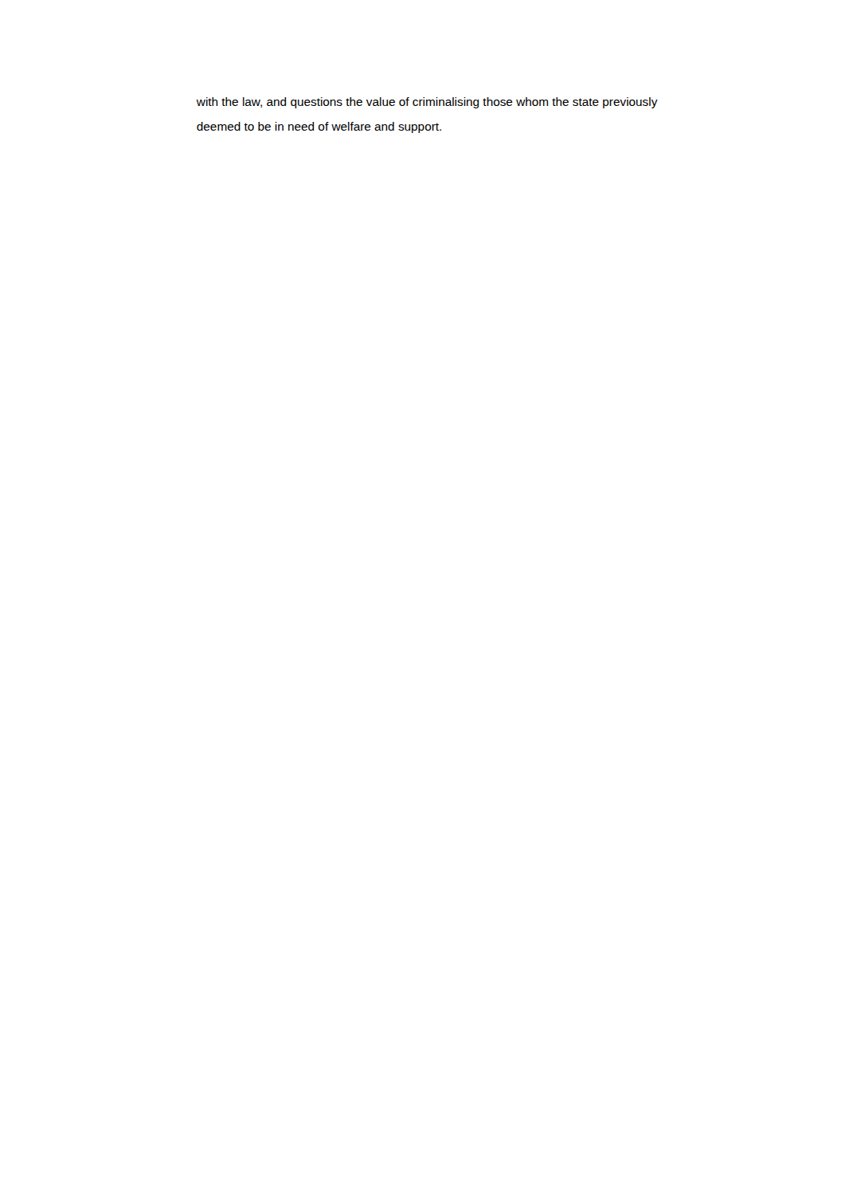with the law, and questions the value of criminalising those whom the state previously deemed to be in need of welfare and support.